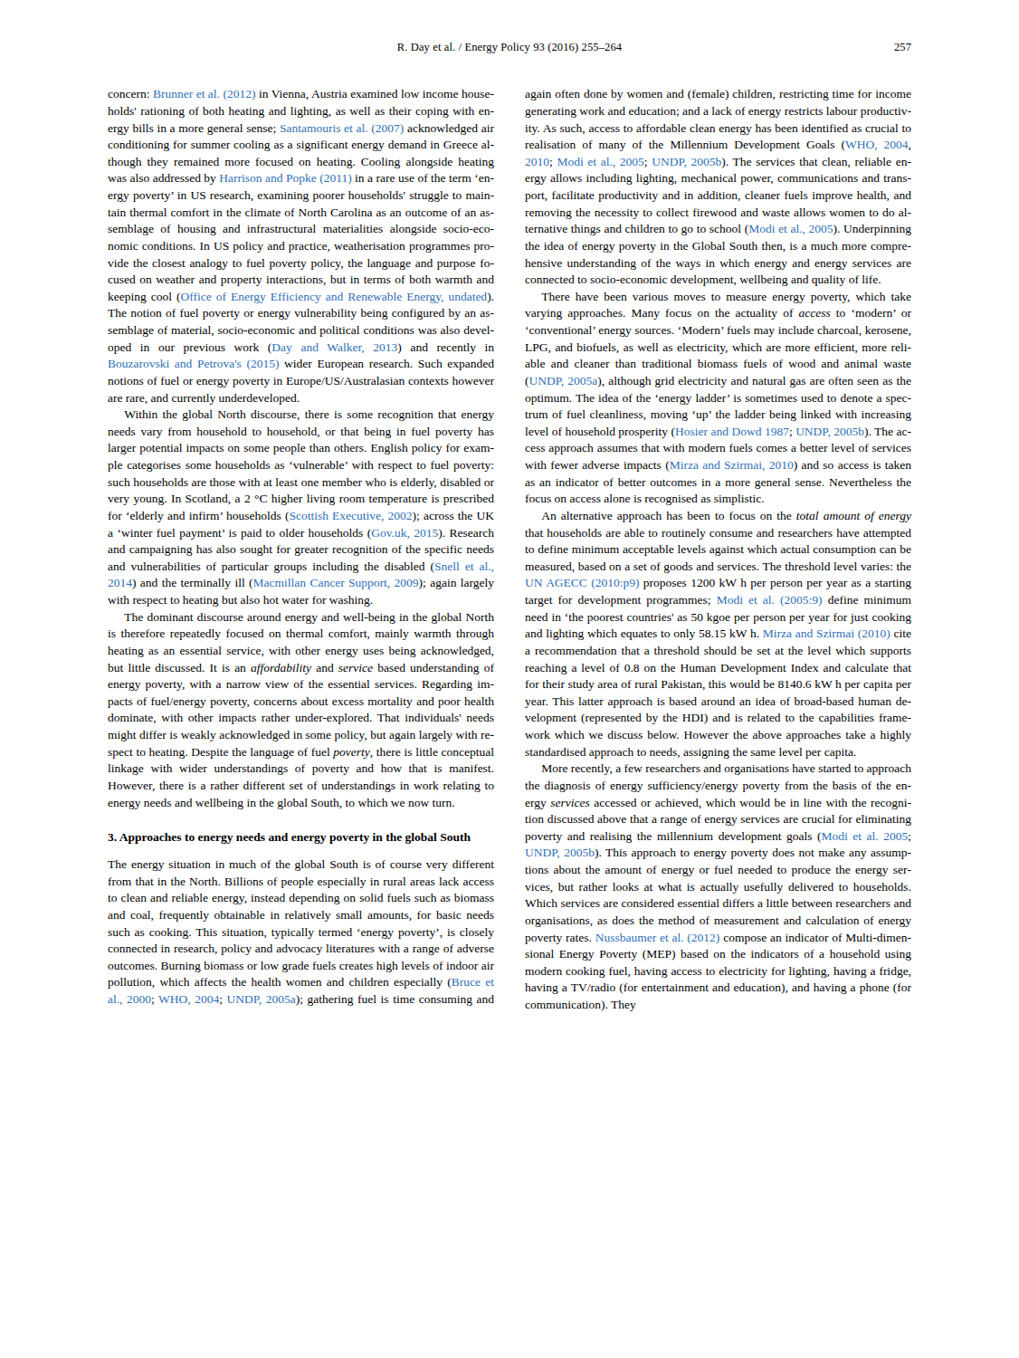R. Day et al. / Energy Policy 93 (2016) 255–264 257
concern: Brunner et al. (2012) in Vienna, Austria examined low income households' rationing of both heating and lighting, as well as their coping with energy bills in a more general sense; Santamouris et al. (2007) acknowledged air conditioning for summer cooling as a significant energy demand in Greece although they remained more focused on heating. Cooling alongside heating was also addressed by Harrison and Popke (2011) in a rare use of the term ‘energy poverty’ in US research, examining poorer households' struggle to maintain thermal comfort in the climate of North Carolina as an outcome of an assemblage of housing and infrastructural materialities alongside socio-economic conditions. In US policy and practice, weatherisation programmes provide the closest analogy to fuel poverty policy, the language and purpose focused on weather and property interactions, but in terms of both warmth and keeping cool (Office of Energy Efficiency and Renewable Energy, undated). The notion of fuel poverty or energy vulnerability being configured by an assemblage of material, socio-economic and political conditions was also developed in our previous work (Day and Walker, 2013) and recently in Bouzarovski and Petrova's (2015) wider European research. Such expanded notions of fuel or energy poverty in Europe/US/Australasian contexts however are rare, and currently underdeveloped.
Within the global North discourse, there is some recognition that energy needs vary from household to household, or that being in fuel poverty has larger potential impacts on some people than others. English policy for example categorises some households as ‘vulnerable’ with respect to fuel poverty: such households are those with at least one member who is elderly, disabled or very young. In Scotland, a 2 °C higher living room temperature is prescribed for ‘elderly and infirm’ households (Scottish Executive, 2002); across the UK a ‘winter fuel payment’ is paid to older households (Gov.uk, 2015). Research and campaigning has also sought for greater recognition of the specific needs and vulnerabilities of particular groups including the disabled (Snell et al., 2014) and the terminally ill (Macmillan Cancer Support, 2009); again largely with respect to heating but also hot water for washing.
The dominant discourse around energy and well-being in the global North is therefore repeatedly focused on thermal comfort, mainly warmth through heating as an essential service, with other energy uses being acknowledged, but little discussed. It is an affordability and service based understanding of energy poverty, with a narrow view of the essential services. Regarding impacts of fuel/energy poverty, concerns about excess mortality and poor health dominate, with other impacts rather under-explored. That individuals' needs might differ is weakly acknowledged in some policy, but again largely with respect to heating. Despite the language of fuel poverty, there is little conceptual linkage with wider understandings of poverty and how that is manifest. However, there is a rather different set of understandings in work relating to energy needs and wellbeing in the global South, to which we now turn.
3. Approaches to energy needs and energy poverty in the global South
The energy situation in much of the global South is of course very different from that in the North. Billions of people especially in rural areas lack access to clean and reliable energy, instead depending on solid fuels such as biomass and coal, frequently obtainable in relatively small amounts, for basic needs such as cooking. This situation, typically termed ‘energy poverty’, is closely connected in research, policy and advocacy literatures with a range of adverse outcomes. Burning biomass or low grade fuels creates high levels of indoor air pollution, which affects the health women and children especially (Bruce et al., 2000; WHO, 2004; UNDP, 2005a); gathering fuel is time consuming and again often done by women and (female) children, restricting time for income generating work and education; and a lack of energy restricts labour productivity. As such, access to affordable clean energy has been identified as crucial to realisation of many of the Millennium Development Goals (WHO, 2004, 2010; Modi et al., 2005; UNDP, 2005b). The services that clean, reliable energy allows including lighting, mechanical power, communications and transport, facilitate productivity and in addition, cleaner fuels improve health, and removing the necessity to collect firewood and waste allows women to do alternative things and children to go to school (Modi et al., 2005). Underpinning the idea of energy poverty in the Global South then, is a much more comprehensive understanding of the ways in which energy and energy services are connected to socio-economic development, wellbeing and quality of life.
There have been various moves to measure energy poverty, which take varying approaches. Many focus on the actuality of access to ‘modern’ or ‘conventional’ energy sources. ‘Modern’ fuels may include charcoal, kerosene, LPG, and biofuels, as well as electricity, which are more efficient, more reliable and cleaner than traditional biomass fuels of wood and animal waste (UNDP, 2005a), although grid electricity and natural gas are often seen as the optimum. The idea of the ‘energy ladder’ is sometimes used to denote a spectrum of fuel cleanliness, moving ‘up’ the ladder being linked with increasing level of household prosperity (Hosier and Dowd 1987; UNDP, 2005b). The access approach assumes that with modern fuels comes a better level of services with fewer adverse impacts (Mirza and Szirmai, 2010) and so access is taken as an indicator of better outcomes in a more general sense. Nevertheless the focus on access alone is recognised as simplistic.
An alternative approach has been to focus on the total amount of energy that households are able to routinely consume and researchers have attempted to define minimum acceptable levels against which actual consumption can be measured, based on a set of goods and services. The threshold level varies: the UN AGECC (2010:p9) proposes 1200 kW h per person per year as a starting target for development programmes; Modi et al. (2005:9) define minimum need in ‘the poorest countries' as 50 kgoe per person per year for just cooking and lighting which equates to only 58.15 kW h. Mirza and Szirmai (2010) cite a recommendation that a threshold should be set at the level which supports reaching a level of 0.8 on the Human Development Index and calculate that for their study area of rural Pakistan, this would be 8140.6 kW h per capita per year. This latter approach is based around an idea of broad-based human development (represented by the HDI) and is related to the capabilities framework which we discuss below. However the above approaches take a highly standardised approach to needs, assigning the same level per capita.
More recently, a few researchers and organisations have started to approach the diagnosis of energy sufficiency/energy poverty from the basis of the energy services accessed or achieved, which would be in line with the recognition discussed above that a range of energy services are crucial for eliminating poverty and realising the millennium development goals (Modi et al. 2005; UNDP, 2005b). This approach to energy poverty does not make any assumptions about the amount of energy or fuel needed to produce the energy services, but rather looks at what is actually usefully delivered to households. Which services are considered essential differs a little between researchers and organisations, as does the method of measurement and calculation of energy poverty rates. Nussbaumer et al. (2012) compose an indicator of Multi-dimensional Energy Poverty (MEP) based on the indicators of a household using modern cooking fuel, having access to electricity for lighting, having a fridge, having a TV/radio (for entertainment and education), and having a phone (for communication). They